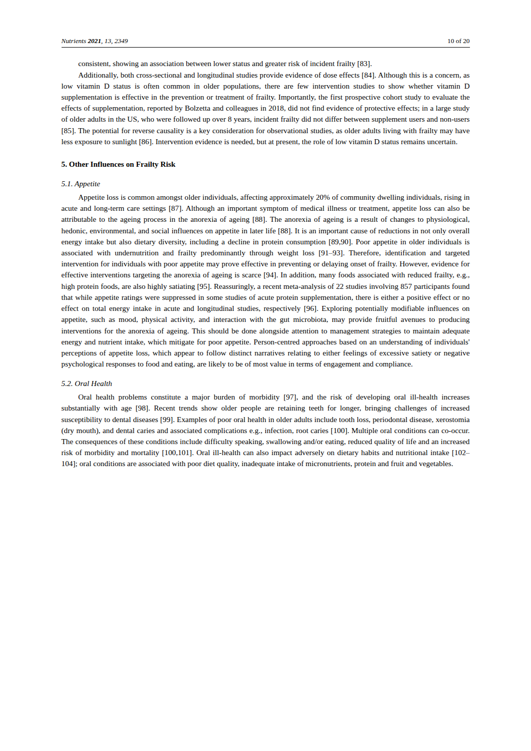Nutrients 2021, 13, 2349 10 of 20
consistent, showing an association between lower status and greater risk of incident frailty [83].
Additionally, both cross-sectional and longitudinal studies provide evidence of dose effects [84]. Although this is a concern, as low vitamin D status is often common in older populations, there are few intervention studies to show whether vitamin D supplementation is effective in the prevention or treatment of frailty. Importantly, the first prospective cohort study to evaluate the effects of supplementation, reported by Bolzetta and colleagues in 2018, did not find evidence of protective effects; in a large study of older adults in the US, who were followed up over 8 years, incident frailty did not differ between supplement users and non-users [85]. The potential for reverse causality is a key consideration for observational studies, as older adults living with frailty may have less exposure to sunlight [86]. Intervention evidence is needed, but at present, the role of low vitamin D status remains uncertain.
5. Other Influences on Frailty Risk
5.1. Appetite
Appetite loss is common amongst older individuals, affecting approximately 20% of community dwelling individuals, rising in acute and long-term care settings [87]. Although an important symptom of medical illness or treatment, appetite loss can also be attributable to the ageing process in the anorexia of ageing [88]. The anorexia of ageing is a result of changes to physiological, hedonic, environmental, and social influences on appetite in later life [88]. It is an important cause of reductions in not only overall energy intake but also dietary diversity, including a decline in protein consumption [89,90]. Poor appetite in older individuals is associated with undernutrition and frailty predominantly through weight loss [91–93]. Therefore, identification and targeted intervention for individuals with poor appetite may prove effective in preventing or delaying onset of frailty. However, evidence for effective interventions targeting the anorexia of ageing is scarce [94]. In addition, many foods associated with reduced frailty, e.g., high protein foods, are also highly satiating [95]. Reassuringly, a recent meta-analysis of 22 studies involving 857 participants found that while appetite ratings were suppressed in some studies of acute protein supplementation, there is either a positive effect or no effect on total energy intake in acute and longitudinal studies, respectively [96]. Exploring potentially modifiable influences on appetite, such as mood, physical activity, and interaction with the gut microbiota, may provide fruitful avenues to producing interventions for the anorexia of ageing. This should be done alongside attention to management strategies to maintain adequate energy and nutrient intake, which mitigate for poor appetite. Person-centred approaches based on an understanding of individuals' perceptions of appetite loss, which appear to follow distinct narratives relating to either feelings of excessive satiety or negative psychological responses to food and eating, are likely to be of most value in terms of engagement and compliance.
5.2. Oral Health
Oral health problems constitute a major burden of morbidity [97], and the risk of developing oral ill-health increases substantially with age [98]. Recent trends show older people are retaining teeth for longer, bringing challenges of increased susceptibility to dental diseases [99]. Examples of poor oral health in older adults include tooth loss, periodontal disease, xerostomia (dry mouth), and dental caries and associated complications e.g., infection, root caries [100]. Multiple oral conditions can co-occur. The consequences of these conditions include difficulty speaking, swallowing and/or eating, reduced quality of life and an increased risk of morbidity and mortality [100,101]. Oral ill-health can also impact adversely on dietary habits and nutritional intake [102–104]; oral conditions are associated with poor diet quality, inadequate intake of micronutrients, protein and fruit and vegetables.